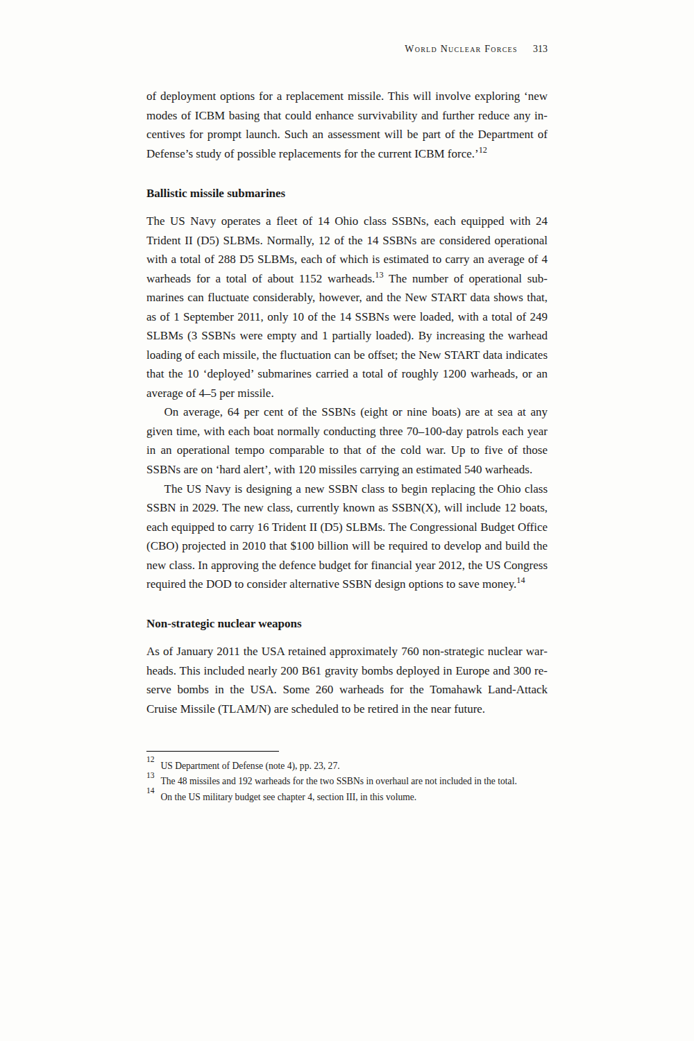World Nuclear Forces 313
of deployment options for a replacement missile. This will involve exploring ‘new modes of ICBM basing that could enhance survivability and further reduce any incentives for prompt launch. Such an assessment will be part of the Department of Defense’s study of possible replacements for the current ICBM force.’12
Ballistic missile submarines
The US Navy operates a fleet of 14 Ohio class SSBNs, each equipped with 24 Trident II (D5) SLBMs. Normally, 12 of the 14 SSBNs are considered operational with a total of 288 D5 SLBMs, each of which is estimated to carry an average of 4 warheads for a total of about 1152 warheads.13 The number of operational submarines can fluctuate considerably, however, and the New START data shows that, as of 1 September 2011, only 10 of the 14 SSBNs were loaded, with a total of 249 SLBMs (3 SSBNs were empty and 1 partially loaded). By increasing the warhead loading of each missile, the fluctuation can be offset; the New START data indicates that the 10 ‘deployed’ submarines carried a total of roughly 1200 warheads, or an average of 4–5 per missile.
On average, 64 per cent of the SSBNs (eight or nine boats) are at sea at any given time, with each boat normally conducting three 70–100-day patrols each year in an operational tempo comparable to that of the cold war. Up to five of those SSBNs are on ‘hard alert’, with 120 missiles carrying an estimated 540 warheads.
The US Navy is designing a new SSBN class to begin replacing the Ohio class SSBN in 2029. The new class, currently known as SSBN(X), will include 12 boats, each equipped to carry 16 Trident II (D5) SLBMs. The Congressional Budget Office (CBO) projected in 2010 that $100 billion will be required to develop and build the new class. In approving the defence budget for financial year 2012, the US Congress required the DOD to consider alternative SSBN design options to save money.14
Non-strategic nuclear weapons
As of January 2011 the USA retained approximately 760 non-strategic nuclear warheads. This included nearly 200 B61 gravity bombs deployed in Europe and 300 reserve bombs in the USA. Some 260 warheads for the Tomahawk Land-Attack Cruise Missile (TLAM/N) are scheduled to be retired in the near future.
12 US Department of Defense (note 4), pp. 23, 27.
13 The 48 missiles and 192 warheads for the two SSBNs in overhaul are not included in the total.
14 On the US military budget see chapter 4, section III, in this volume.